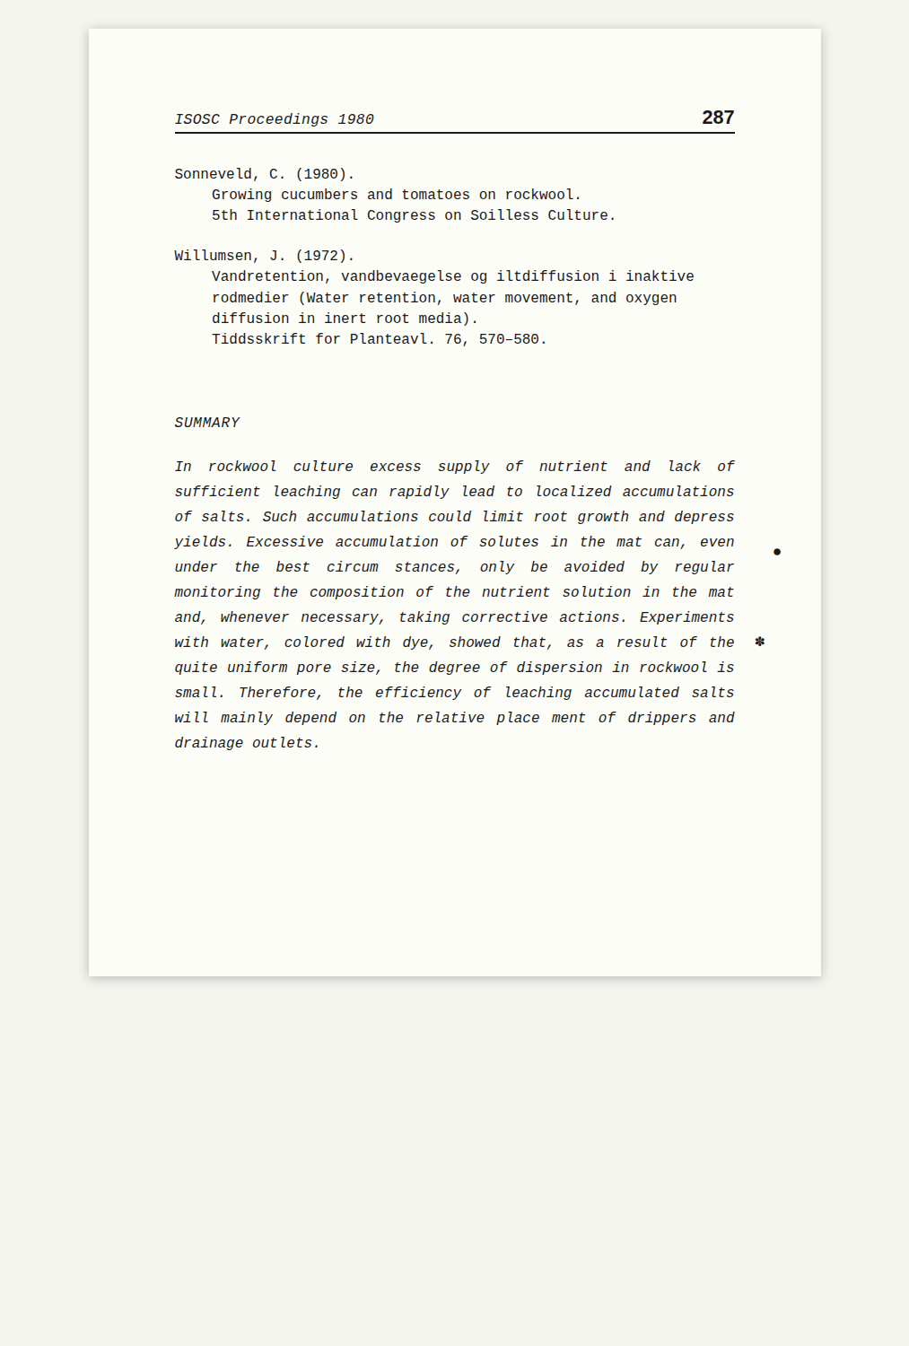ISOSC Proceedings 1980 287
Sonneveld, C. (1980). Growing cucumbers and tomatoes on rockwool.
5th International Congress on Soilless Culture.
Willumsen, J. (1972). Vandretention, vandbevaegelse og iltdiffusion i inaktive rodmedier (Water retention, water movement, and oxygen diffusion in inert root media).
Tiddsskrift for Planteavl. 76, 570–580.
SUMMARY
In rockwool culture excess supply of nutrient and lack of sufficient leaching can rapidly lead to localized accumulations of salts. Such accumulations could limit root growth and depress yields. Excessive accumulation of solutes in the mat can, even under the best circum­ stances, only be avoided by regular monitoring the composition of the nutrient solution in the mat and, whenever necessary, taking corrective actions. Experiments with water, colored with dye, showed that, as a result of the quite uniform pore size, the degree of dispersion in rockwool is small. Therefore, the efficiency of leaching accumulated salts will mainly depend on the relative place­ ment of drippers and drainage outlets.
● ✽